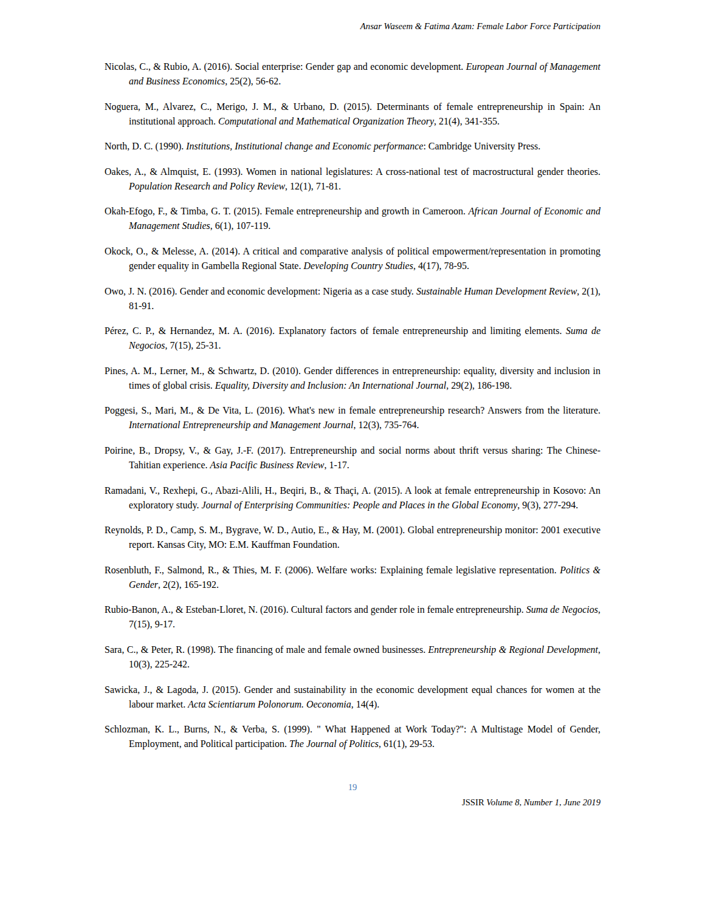Ansar Waseem & Fatima Azam: Female Labor Force Participation
Nicolas, C., & Rubio, A. (2016). Social enterprise: Gender gap and economic development. European Journal of Management and Business Economics, 25(2), 56-62.
Noguera, M., Alvarez, C., Merigo, J. M., & Urbano, D. (2015). Determinants of female entrepreneurship in Spain: An institutional approach. Computational and Mathematical Organization Theory, 21(4), 341-355.
North, D. C. (1990). Institutions, Institutional change and Economic performance: Cambridge University Press.
Oakes, A., & Almquist, E. (1993). Women in national legislatures: A cross-national test of macrostructural gender theories. Population Research and Policy Review, 12(1), 71-81.
Okah-Efogo, F., & Timba, G. T. (2015). Female entrepreneurship and growth in Cameroon. African Journal of Economic and Management Studies, 6(1), 107-119.
Okock, O., & Melesse, A. (2014). A critical and comparative analysis of political empowerment/representation in promoting gender equality in Gambella Regional State. Developing Country Studies, 4(17), 78-95.
Owo, J. N. (2016). Gender and economic development: Nigeria as a case study. Sustainable Human Development Review, 2(1), 81-91.
Pérez, C. P., & Hernandez, M. A. (2016). Explanatory factors of female entrepreneurship and limiting elements. Suma de Negocios, 7(15), 25-31.
Pines, A. M., Lerner, M., & Schwartz, D. (2010). Gender differences in entrepreneurship: equality, diversity and inclusion in times of global crisis. Equality, Diversity and Inclusion: An International Journal, 29(2), 186-198.
Poggesi, S., Mari, M., & De Vita, L. (2016). What's new in female entrepreneurship research? Answers from the literature. International Entrepreneurship and Management Journal, 12(3), 735-764.
Poirine, B., Dropsy, V., & Gay, J.-F. (2017). Entrepreneurship and social norms about thrift versus sharing: The Chinese-Tahitian experience. Asia Pacific Business Review, 1-17.
Ramadani, V., Rexhepi, G., Abazi-Alili, H., Beqiri, B., & Thaçi, A. (2015). A look at female entrepreneurship in Kosovo: An exploratory study. Journal of Enterprising Communities: People and Places in the Global Economy, 9(3), 277-294.
Reynolds, P. D., Camp, S. M., Bygrave, W. D., Autio, E., & Hay, M. (2001). Global entrepreneurship monitor: 2001 executive report. Kansas City, MO: E.M. Kauffman Foundation.
Rosenbluth, F., Salmond, R., & Thies, M. F. (2006). Welfare works: Explaining female legislative representation. Politics & Gender, 2(2), 165-192.
Rubio-Banon, A., & Esteban-Lloret, N. (2016). Cultural factors and gender role in female entrepreneurship. Suma de Negocios, 7(15), 9-17.
Sara, C., & Peter, R. (1998). The financing of male and female owned businesses. Entrepreneurship & Regional Development, 10(3), 225-242.
Sawicka, J., & Lagoda, J. (2015). Gender and sustainability in the economic development equal chances for women at the labour market. Acta Scientiarum Polonorum. Oeconomia, 14(4).
Schlozman, K. L., Burns, N., & Verba, S. (1999). " What Happened at Work Today?": A Multistage Model of Gender, Employment, and Political participation. The Journal of Politics, 61(1), 29-53.
19
JSSIR Volume 8, Number 1, June 2019